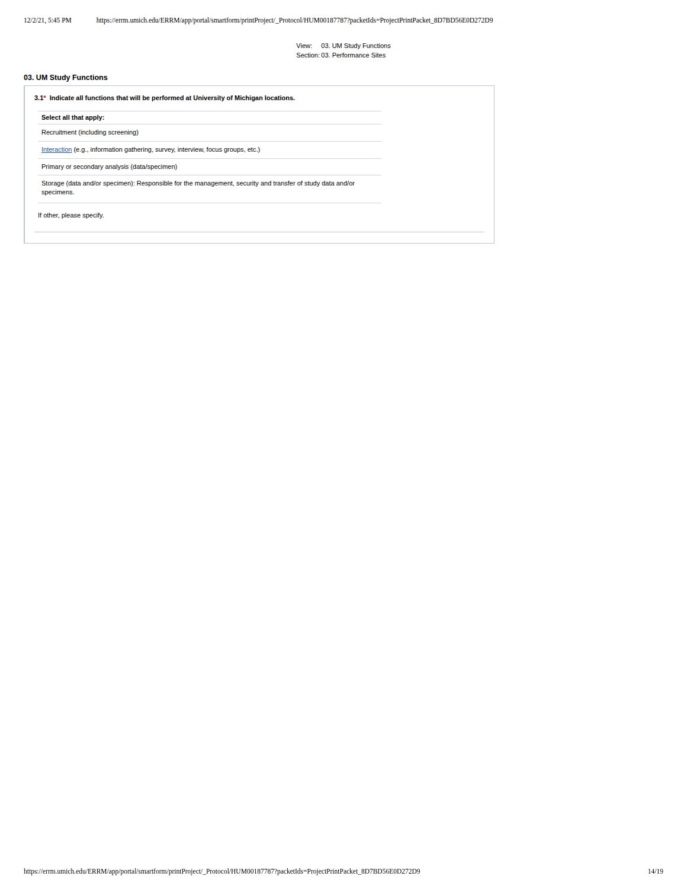12/2/21, 5:45 PM https://errm.umich.edu/ERRM/app/portal/smartform/printProject/_Protocol/HUM00187787?packetIds=ProjectPrintPacket_8D7BD56E0D272D9
View: 03. UM Study Functions
Section: 03. Performance Sites
03. UM Study Functions
3.1* Indicate all functions that will be performed at University of Michigan locations.
Select all that apply:
Recruitment (including screening)
Interaction (e.g., information gathering, survey, interview, focus groups, etc.)
Primary or secondary analysis (data/specimen)
Storage (data and/or specimen): Responsible for the management, security and transfer of study data and/or specimens.
If other, please specify.
https://errm.umich.edu/ERRM/app/portal/smartform/printProject/_Protocol/HUM00187787?packetIds=ProjectPrintPacket_8D7BD56E0D272D9 14/19